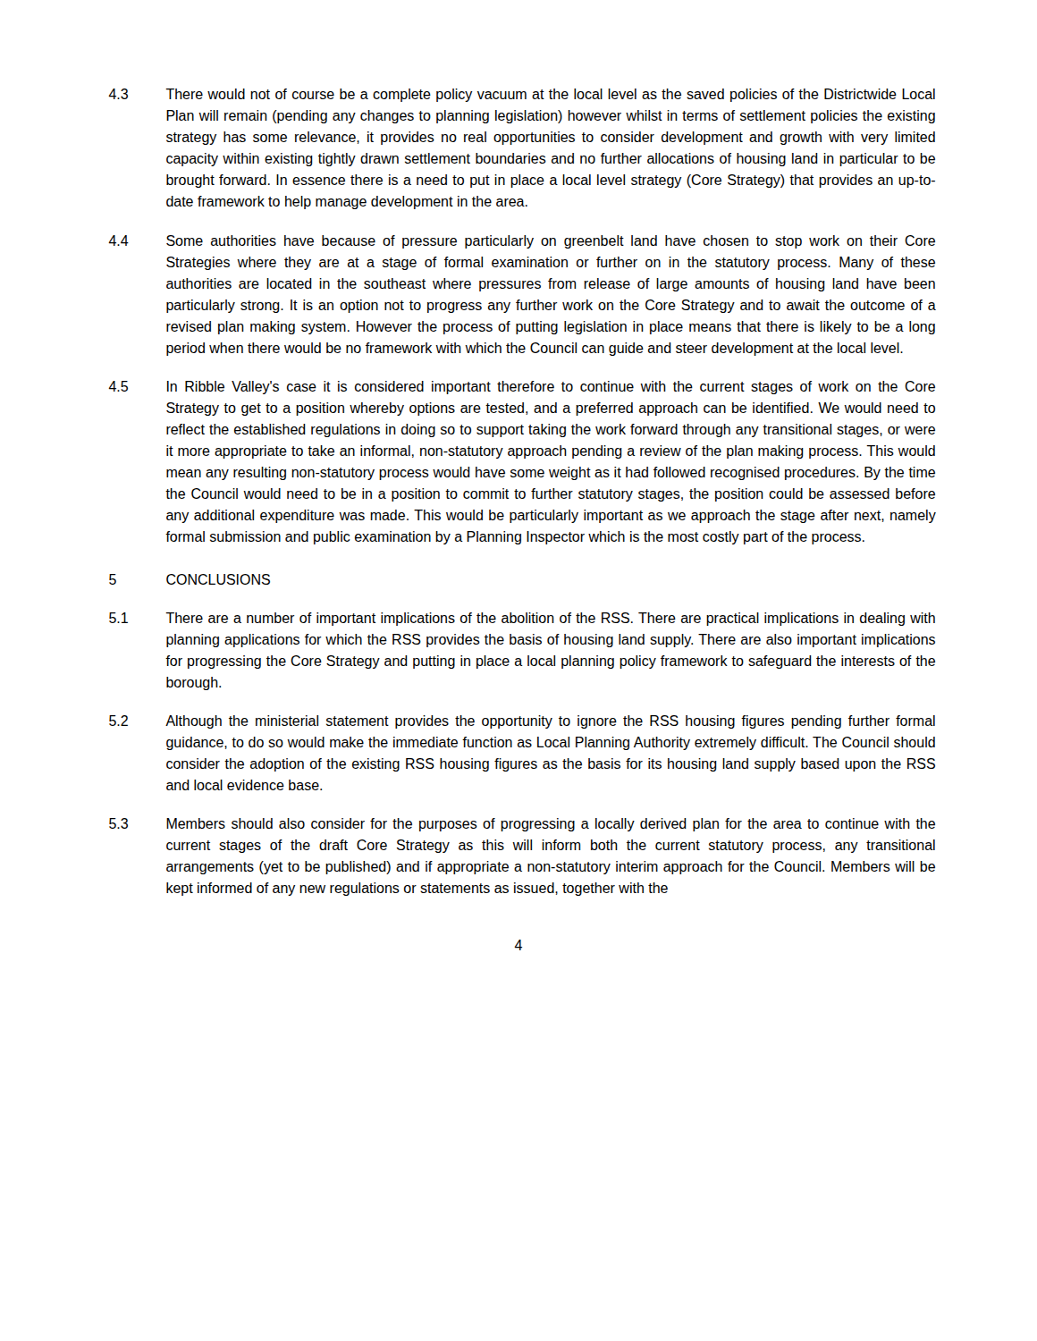4.3
There would not of course be a complete policy vacuum at the local level as the saved policies of the Districtwide Local Plan will remain (pending any changes to planning legislation) however whilst in terms of settlement policies the existing strategy has some relevance, it provides no real opportunities to consider development and growth with very limited capacity within existing tightly drawn settlement boundaries and no further allocations of housing land in particular to be brought forward. In essence there is a need to put in place a local level strategy (Core Strategy) that provides an up-to-date framework to help manage development in the area.
4.4
Some authorities have because of pressure particularly on greenbelt land have chosen to stop work on their Core Strategies where they are at a stage of formal examination or further on in the statutory process. Many of these authorities are located in the southeast where pressures from release of large amounts of housing land have been particularly strong. It is an option not to progress any further work on the Core Strategy and to await the outcome of a revised plan making system. However the process of putting legislation in place means that there is likely to be a long period when there would be no framework with which the Council can guide and steer development at the local level.
4.5
In Ribble Valley's case it is considered important therefore to continue with the current stages of work on the Core Strategy to get to a position whereby options are tested, and a preferred approach can be identified. We would need to reflect the established regulations in doing so to support taking the work forward through any transitional stages, or were it more appropriate to take an informal, non-statutory approach pending a review of the plan making process. This would mean any resulting non-statutory process would have some weight as it had followed recognised procedures. By the time the Council would need to be in a position to commit to further statutory stages, the position could be assessed before any additional expenditure was made. This would be particularly important as we approach the stage after next, namely formal submission and public examination by a Planning Inspector which is the most costly part of the process.
5
CONCLUSIONS
5.1
There are a number of important implications of the abolition of the RSS. There are practical implications in dealing with planning applications for which the RSS provides the basis of housing land supply. There are also important implications for progressing the Core Strategy and putting in place a local planning policy framework to safeguard the interests of the borough.
5.2
Although the ministerial statement provides the opportunity to ignore the RSS housing figures pending further formal guidance, to do so would make the immediate function as Local Planning Authority extremely difficult. The Council should consider the adoption of the existing RSS housing figures as the basis for its housing land supply based upon the RSS and local evidence base.
5.3
Members should also consider for the purposes of progressing a locally derived plan for the area to continue with the current stages of the draft Core Strategy as this will inform both the current statutory process, any transitional arrangements (yet to be published) and if appropriate a non-statutory interim approach for the Council. Members will be kept informed of any new regulations or statements as issued, together with the
4